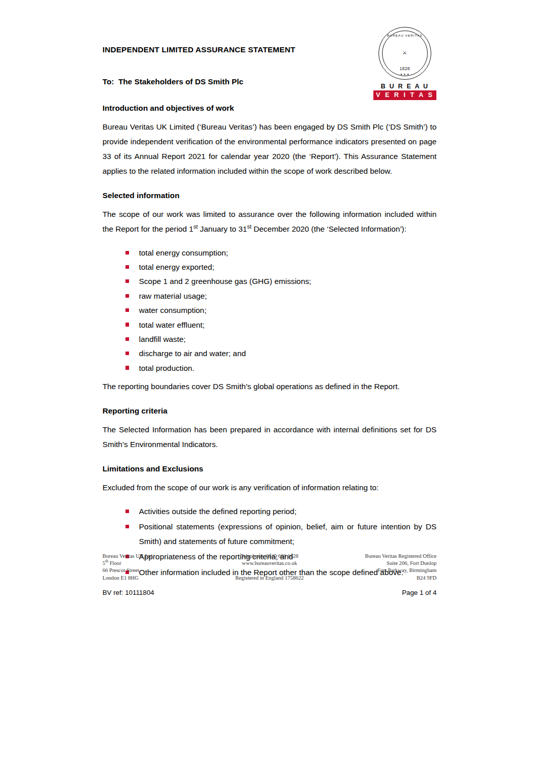BUREAU VERITAS
⚔
1828
● ● ●
B U R E A U V E R I T A S
INDEPENDENT LIMITED ASSURANCE STATEMENT
To: The Stakeholders of DS Smith Plc
Introduction and objectives of work
Bureau Veritas UK Limited (‘Bureau Veritas’) has been engaged by DS Smith Plc (‘DS Smith’) to provide independent verification of the environmental performance indicators presented on page 33 of its Annual Report 2021 for calendar year 2020 (the ‘Report’). This Assurance Statement applies to the related information included within the scope of work described below.
Selected information
The scope of our work was limited to assurance over the following information included within the Report for the period 1st January to 31st December 2020 (the ‘Selected Information’):
total energy consumption;
total energy exported;
Scope 1 and 2 greenhouse gas (GHG) emissions;
raw material usage;
water consumption;
total water effluent;
landfill waste;
discharge to air and water; and
total production.
The reporting boundaries cover DS Smith’s global operations as defined in the Report.
Reporting criteria
The Selected Information has been prepared in accordance with internal definitions set for DS Smith’s Environmental Indicators.
Limitations and Exclusions
Excluded from the scope of our work is any verification of information relating to:
Activities outside the defined reporting period;
Positional statements (expressions of opinion, belief, aim or future intention by DS Smith) and statements of future commitment;
Appropriateness of the reporting criteria; and
Other information included in the Report other than the scope defined above.
| Bureau Veritas UK Ltd | Telephone: 0845 600 1828 | Bureau Veritas Registered Office |
| 5 th Floor | www.bureauveritas.co.uk | Suite 206, Fort Dunlop |
| 66 Prescot Street | | Fort Parkway, Birmingham |
| London E1 8HG | Registered in England 1758622 | B24 9FD |
| BV ref: 10111804 | Page 1 of 4 |